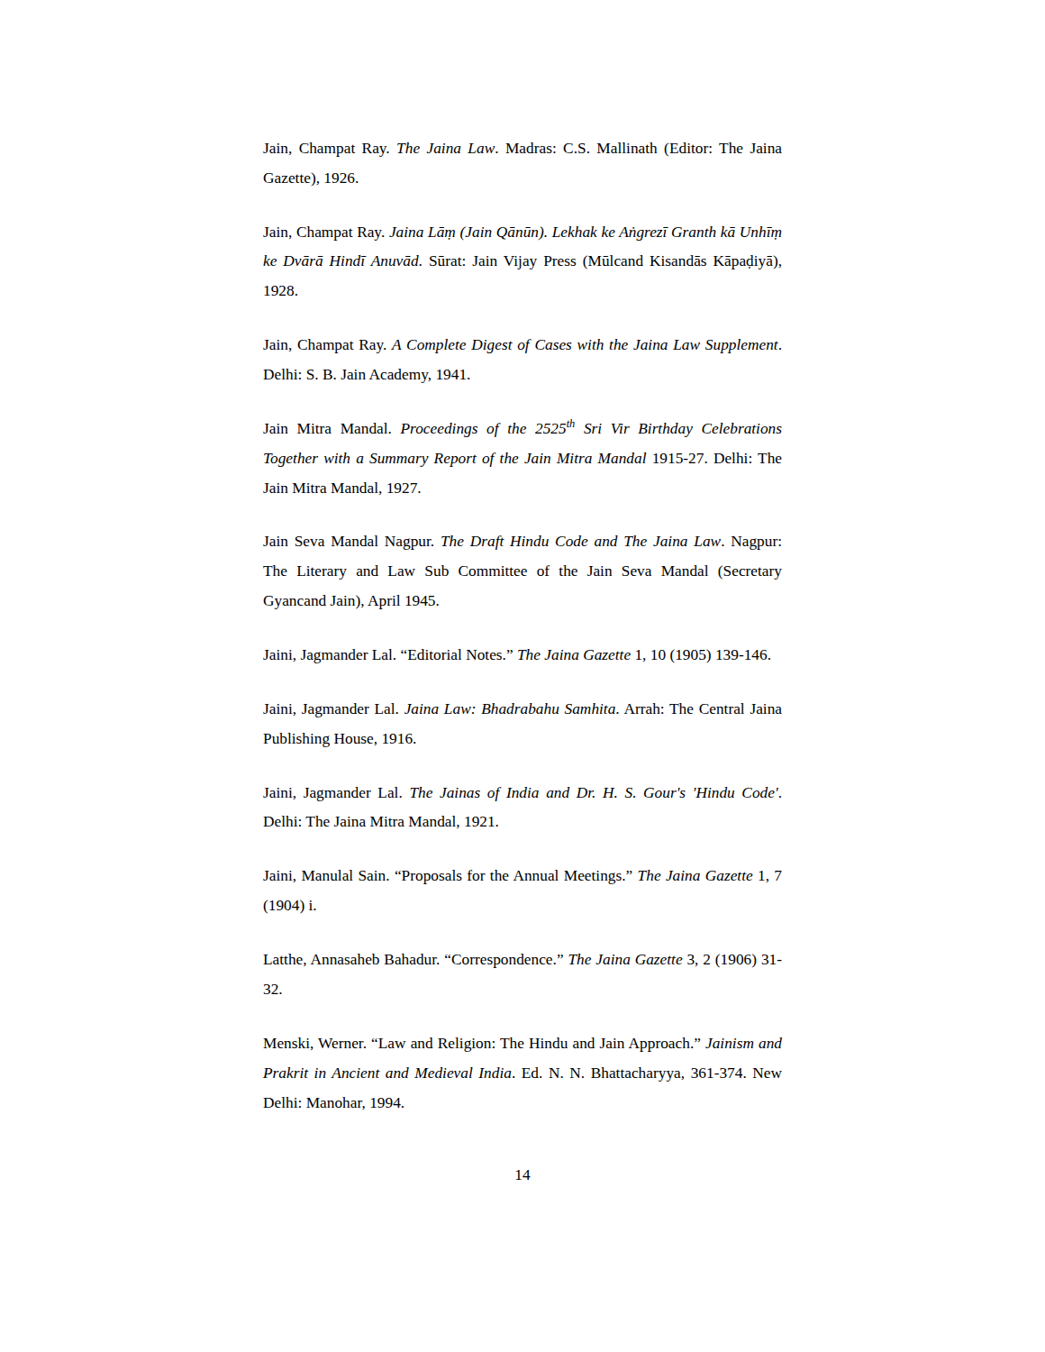Jain, Champat Ray. The Jaina Law. Madras: C.S. Mallinath (Editor: The Jaina Gazette), 1926.
Jain, Champat Ray. Jaina Lāṃ (Jain Qānūn). Lekhak ke Aṅgrezī Granth kā Unhīṃ ke Dvārā Hindī Anuvād. Sūrat: Jain Vijay Press (Mūlcand Kisandās Kāpaḍiyā), 1928.
Jain, Champat Ray. A Complete Digest of Cases with the Jaina Law Supplement. Delhi: S. B. Jain Academy, 1941.
Jain Mitra Mandal. Proceedings of the 2525th Sri Vir Birthday Celebrations Together with a Summary Report of the Jain Mitra Mandal 1915-27. Delhi: The Jain Mitra Mandal, 1927.
Jain Seva Mandal Nagpur. The Draft Hindu Code and The Jaina Law. Nagpur: The Literary and Law Sub Committee of the Jain Seva Mandal (Secretary Gyancand Jain), April 1945.
Jaini, Jagmander Lal. “Editorial Notes.” The Jaina Gazette 1, 10 (1905) 139-146.
Jaini, Jagmander Lal. Jaina Law: Bhadrabahu Samhita. Arrah: The Central Jaina Publishing House, 1916.
Jaini, Jagmander Lal. The Jainas of India and Dr. H. S. Gour's 'Hindu Code'. Delhi: The Jaina Mitra Mandal, 1921.
Jaini, Manulal Sain. “Proposals for the Annual Meetings.” The Jaina Gazette 1, 7 (1904) i.
Latthe, Annasaheb Bahadur. “Correspondence.” The Jaina Gazette 3, 2 (1906) 31-32.
Menski, Werner. “Law and Religion: The Hindu and Jain Approach.” Jainism and Prakrit in Ancient and Medieval India. Ed. N. N. Bhattacharyya, 361-374. New Delhi: Manohar, 1994.
14